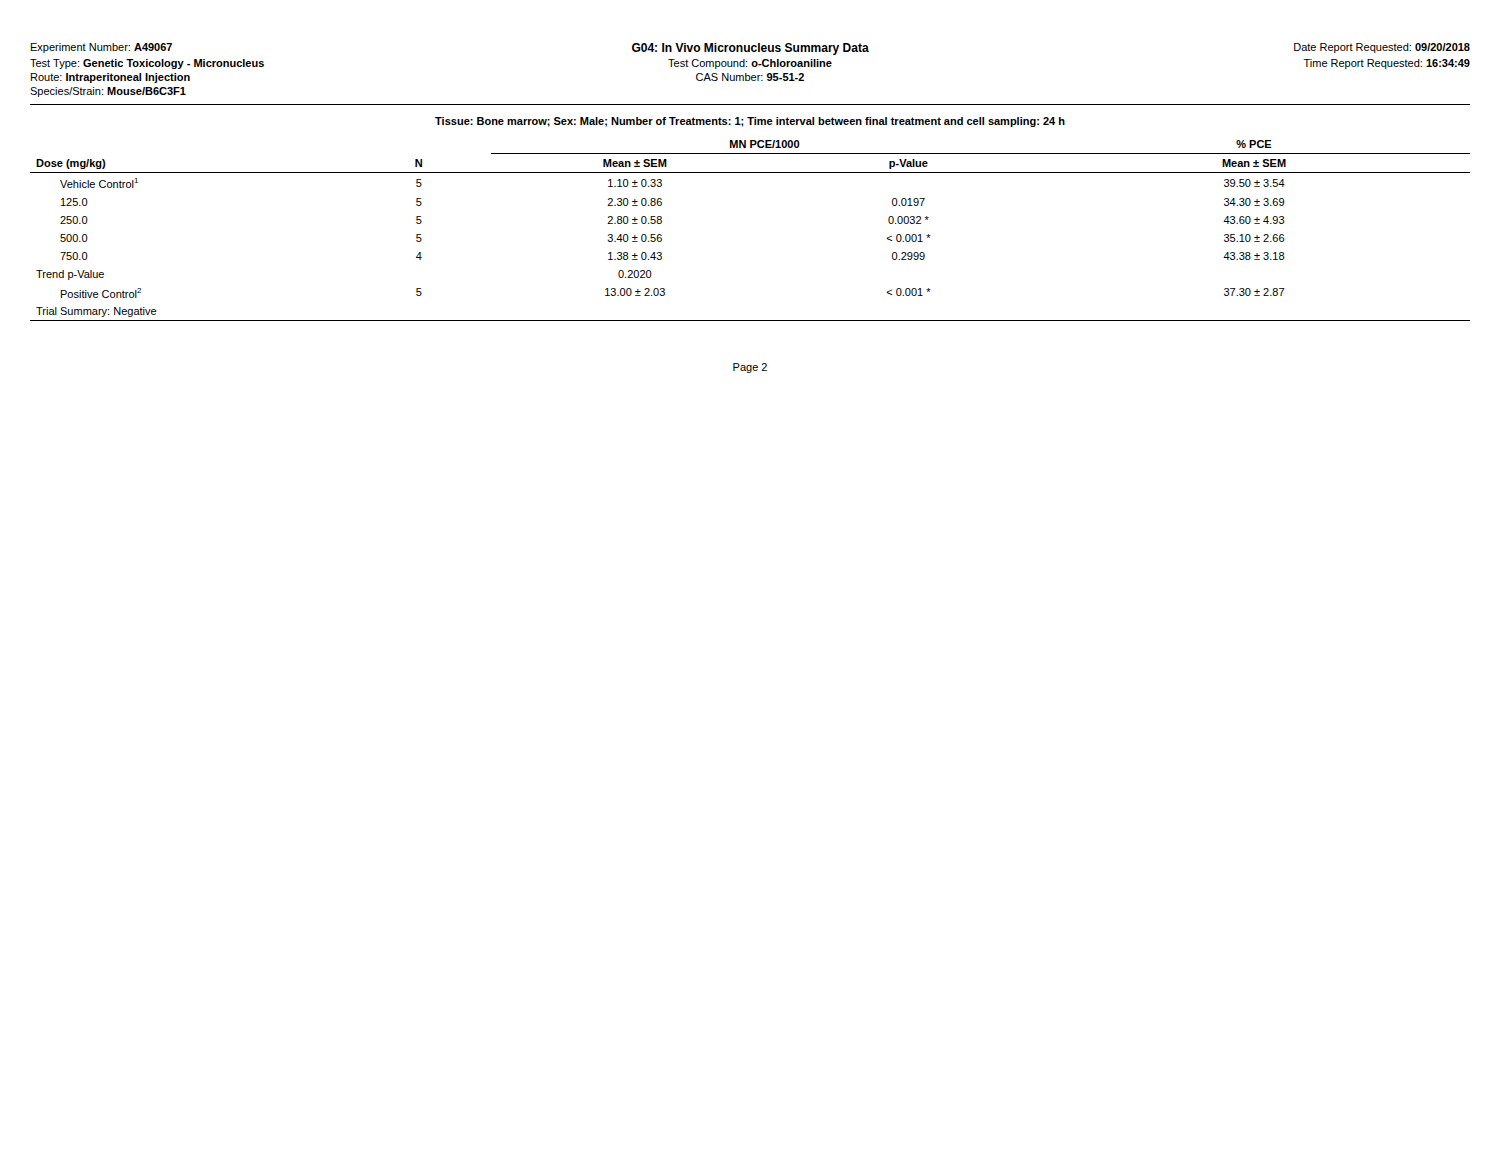| Experiment Number: A49067 | G04: In Vivo Micronucleus Summary Data | Date Report Requested: 09/20/2018 |
| Test Type: Genetic Toxicology - Micronucleus | Test Compound: o-Chloroaniline | Time Report Requested: 16:34:49 |
| Route: Intraperitoneal Injection | CAS Number: 95-51-2 | |
| Species/Strain: Mouse/B6C3F1 | | |
Tissue: Bone marrow; Sex: Male; Number of Treatments: 1; Time interval between final treatment and cell sampling: 24 h
| | | MN PCE/1000 | % PCE |
| Dose (mg/kg) | N | Mean ± SEM | p-Value | Mean ± SEM |
| Vehicle Control 1 | 5 | 1.10 ± 0.33 | | 39.50 ± 3.54 |
| 125.0 | 5 | 2.30 ± 0.86 | 0.0197 | 34.30 ± 3.69 |
| 250.0 | 5 | 2.80 ± 0.58 | 0.0032 * | 43.60 ± 4.93 |
| 500.0 | 5 | 3.40 ± 0.56 | < 0.001 * | 35.10 ± 2.66 |
| 750.0 | 4 | 1.38 ± 0.43 | 0.2999 | 43.38 ± 3.18 |
| Trend p-Value | | 0.2020 | | |
| Positive Control 2 | 5 | 13.00 ± 2.03 | < 0.001 * | 37.30 ± 2.87 |
| Trial Summary: Negative |
Page 2